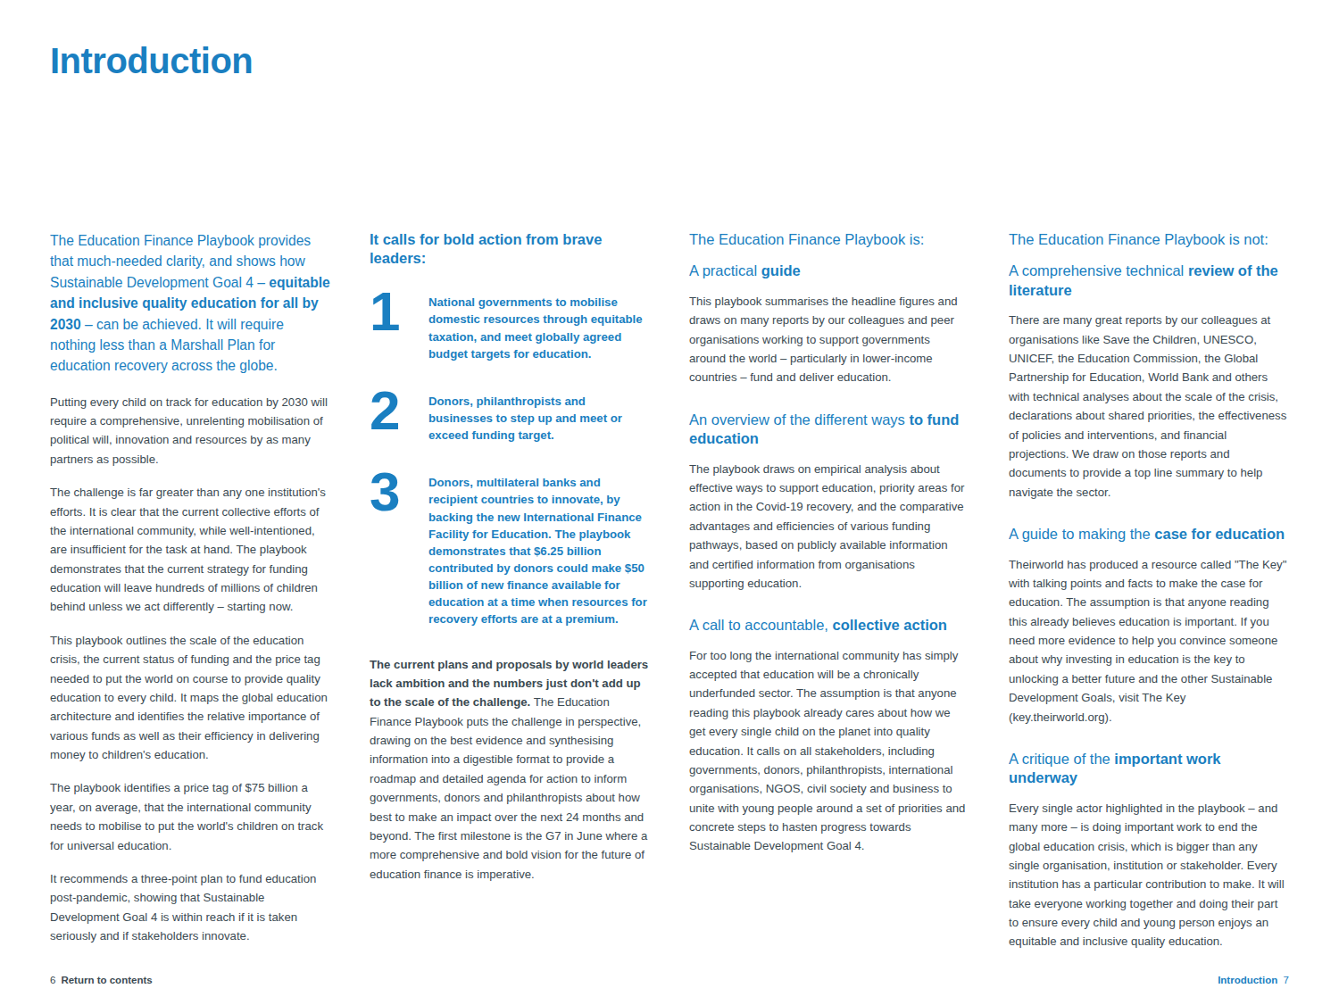Introduction
The Education Finance Playbook provides that much-needed clarity, and shows how Sustainable Development Goal 4 – equitable and inclusive quality education for all by 2030 – can be achieved. It will require nothing less than a Marshall Plan for education recovery across the globe.
Putting every child on track for education by 2030 will require a comprehensive, unrelenting mobilisation of political will, innovation and resources by as many partners as possible.
The challenge is far greater than any one institution's efforts. It is clear that the current collective efforts of the international community, while well-intentioned, are insufficient for the task at hand. The playbook demonstrates that the current strategy for funding education will leave hundreds of millions of children behind unless we act differently – starting now.
This playbook outlines the scale of the education crisis, the current status of funding and the price tag needed to put the world on course to provide quality education to every child. It maps the global education architecture and identifies the relative importance of various funds as well as their efficiency in delivering money to children's education.
The playbook identifies a price tag of $75 billion a year, on average, that the international community needs to mobilise to put the world's children on track for universal education.
It recommends a three-point plan to fund education post-pandemic, showing that Sustainable Development Goal 4 is within reach if it is taken seriously and if stakeholders innovate.
It calls for bold action from brave leaders:
1
National governments to mobilise domestic resources through equitable taxation, and meet globally agreed budget targets for education.
2
Donors, philanthropists and businesses to step up and meet or exceed funding target.
3
Donors, multilateral banks and recipient countries to innovate, by backing the new International Finance Facility for Education. The playbook demonstrates that $6.25 billion contributed by donors could make $50 billion of new finance available for education at a time when resources for recovery efforts are at a premium.
The current plans and proposals by world leaders lack ambition and the numbers just don't add up to the scale of the challenge. The Education Finance Playbook puts the challenge in perspective, drawing on the best evidence and synthesising information into a digestible format to provide a roadmap and detailed agenda for action to inform governments, donors and philanthropists about how best to make an impact over the next 24 months and beyond. The first milestone is the G7 in June where a more comprehensive and bold vision for the future of education finance is imperative.
The Education Finance Playbook is:
A practical guide
This playbook summarises the headline figures and draws on many reports by our colleagues and peer organisations working to support governments around the world – particularly in lower-income countries – fund and deliver education.
An overview of the different ways to fund education
The playbook draws on empirical analysis about effective ways to support education, priority areas for action in the Covid-19 recovery, and the comparative advantages and efficiencies of various funding pathways, based on publicly available information and certified information from organisations supporting education.
A call to accountable, collective action
For too long the international community has simply accepted that education will be a chronically underfunded sector. The assumption is that anyone reading this playbook already cares about how we get every single child on the planet into quality education. It calls on all stakeholders, including governments, donors, philanthropists, international organisations, NGOS, civil society and business to unite with young people around a set of priorities and concrete steps to hasten progress towards Sustainable Development Goal 4.
The Education Finance Playbook is not:
A comprehensive technical review of the literature
There are many great reports by our colleagues at organisations like Save the Children, UNESCO, UNICEF, the Education Commission, the Global Partnership for Education, World Bank and others with technical analyses about the scale of the crisis, declarations about shared priorities, the effectiveness of policies and interventions, and financial projections. We draw on those reports and documents to provide a top line summary to help navigate the sector.
A guide to making the case for education
Theirworld has produced a resource called "The Key" with talking points and facts to make the case for education. The assumption is that anyone reading this already believes education is important. If you need more evidence to help you convince someone about why investing in education is the key to unlocking a better future and the other Sustainable Development Goals, visit The Key (key.theirworld.org).
A critique of the important work underway
Every single actor highlighted in the playbook – and many more – is doing important work to end the global education crisis, which is bigger than any single organisation, institution or stakeholder. Every institution has a particular contribution to make. It will take everyone working together and doing their part to ensure every child and young person enjoys an equitable and inclusive quality education.
6 Return to contents
Introduction 7